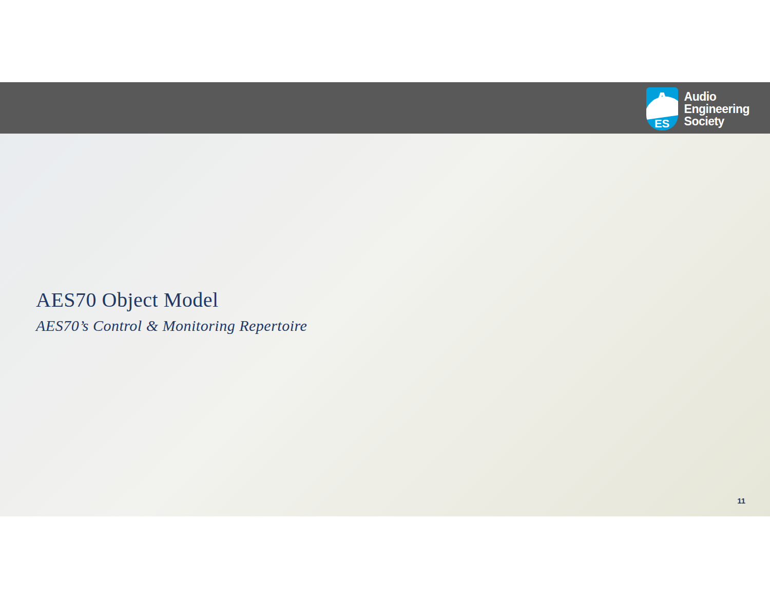A
ES
Audio
Engineering
Society
AES70 Object Model
AES70’s Control & Monitoring Repertoire
11